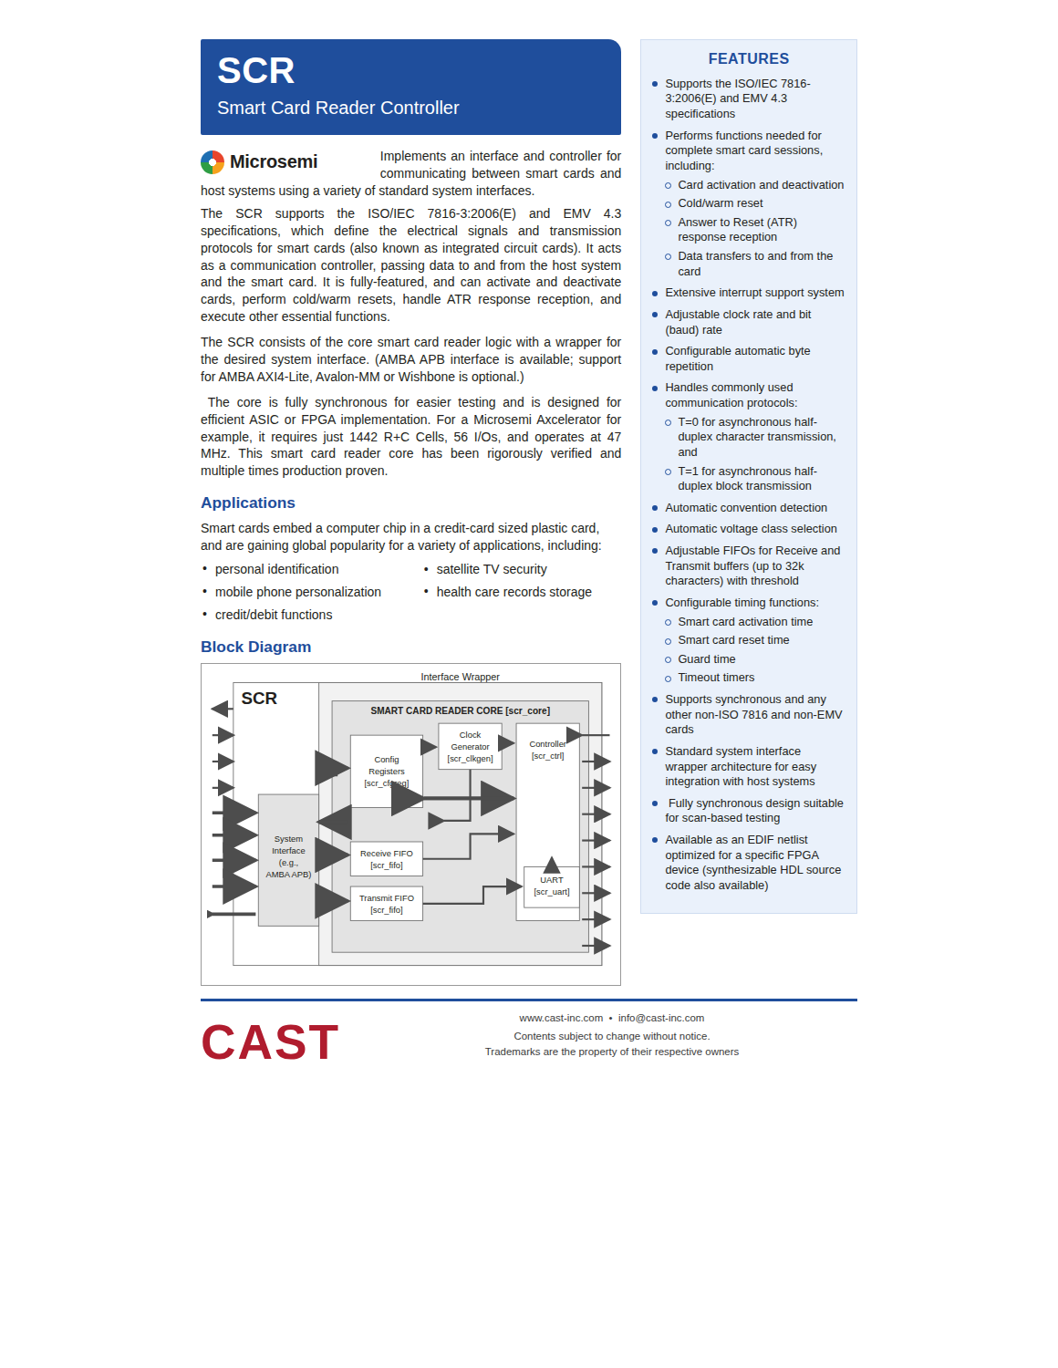SCR
Smart Card Reader Controller
Microsemi
Implements an interface and controller for communicating between smart cards and host systems using a variety of standard system interfaces.
The SCR supports the ISO/IEC 7816-3:2006(E) and EMV 4.3 specifications, which define the electrical signals and transmission protocols for smart cards (also known as integrated circuit cards). It acts as a communication controller, passing data to and from the host system and the smart card. It is fully-featured, and can activate and deactivate cards, perform cold/warm resets, handle ATR response reception, and execute other essential functions.
The SCR consists of the core smart card reader logic with a wrapper for the desired system interface. (AMBA APB interface is available; support for AMBA AXI4-Lite, Avalon-MM or Wishbone is optional.)
The core is fully synchronous for easier testing and is designed for efficient ASIC or FPGA implementation. For a Microsemi Axcelerator for example, it requires just 1442 R+C Cells, 56 I/Os, and operates at 47 MHz. This smart card reader core has been rigorously verified and multiple times production proven.
Applications
Smart cards embed a computer chip in a credit-card sized plastic card, and are gaining global popularity for a variety of applications, including:
personal identification
mobile phone personalization
credit/debit functions
satellite TV security
health care records storage
Block Diagram
SCR Interface Wrapper SMART CARD READER CORE [scr_core] System Interface (e.g., AMBA APB) Config Registers [scr_cfgreg] Clock Generator [scr_clkgen] Controller [scr_ctrl] UART [scr_uart] Receive FIFO [scr_fifo] Transmit FIFO [scr_fifo]
FEATURES
Supports the ISO/IEC 7816-3:2006(E) and EMV 4.3 specifications
Performs functions needed for complete smart card sessions, including:
Card activation and deactivation
Cold/warm reset
Answer to Reset (ATR) response reception
Data transfers to and from the card
Extensive interrupt support system
Adjustable clock rate and bit (baud) rate
Configurable automatic byte repetition
Handles commonly used communication protocols:
T=0 for asynchronous half-duplex character transmission, and
T=1 for asynchronous half-duplex block transmission
Automatic convention detection
Automatic voltage class selection
Adjustable FIFOs for Receive and Transmit buffers (up to 32k characters) with threshold
Configurable timing functions:
Smart card activation time
Smart card reset time
Guard time
Timeout timers
Supports synchronous and any other non-ISO 7816 and non-EMV cards
Standard system interface wrapper architecture for easy integration with host systems
Fully synchronous design suitable for scan-based testing
Available as an EDIF netlist optimized for a specific FPGA device (synthesizable HDL source code also available)
CAST
www.cast-inc.com • info@cast-inc.com
Contents subject to change without notice.
Trademarks are the property of their respective owners